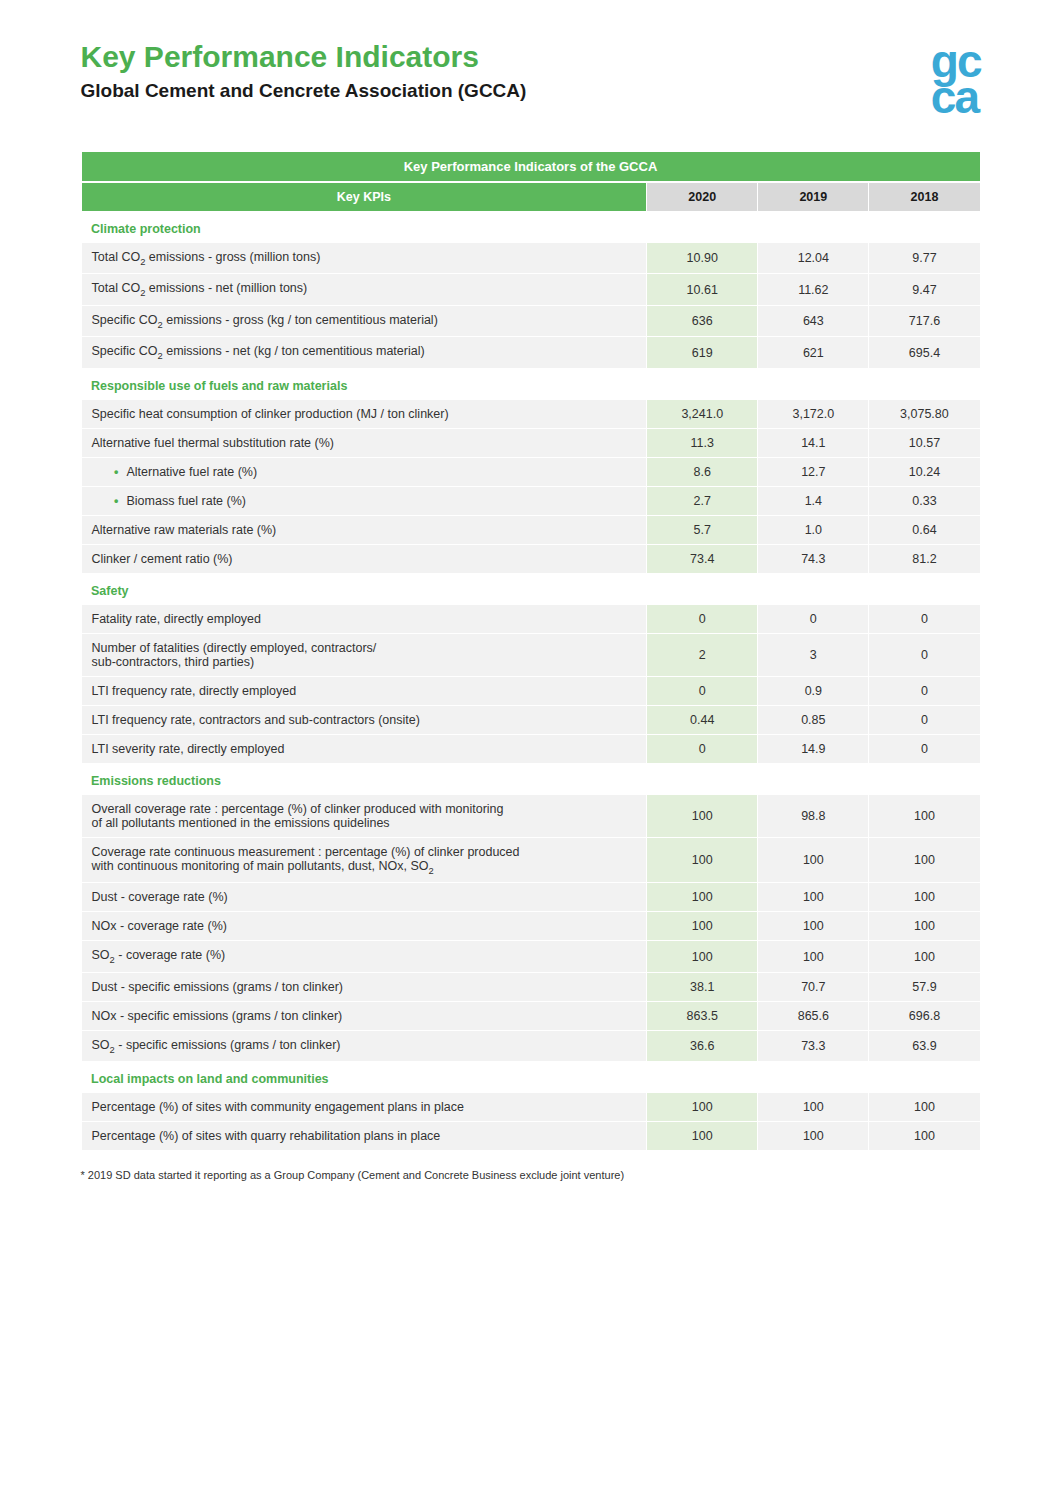Key Performance Indicators
Global Cement and Cencrete Association (GCCA)
gc
ca
Key Performance Indicators of the GCCA
| Key KPIs | 2020 | 2019 | 2018 |
| --- | --- | --- | --- |
| Climate protection |
| Total CO 2 emissions - gross (million tons) | 10.90 | 12.04 | 9.77 |
| Total CO 2 emissions - net (million tons) | 10.61 | 11.62 | 9.47 |
| Specific CO 2 emissions - gross (kg / ton cementitious material) | 636 | 643 | 717.6 |
| Specific CO 2 emissions - net (kg / ton cementitious material) | 619 | 621 | 695.4 |
| Responsible use of fuels and raw materials |
| Specific heat consumption of clinker production (MJ / ton clinker) | 3,241.0 | 3,172.0 | 3,075.80 |
| Alternative fuel thermal substitution rate (%) | 11.3 | 14.1 | 10.57 |
| Alternative fuel rate (%) | 8.6 | 12.7 | 10.24 |
| Biomass fuel rate (%) | 2.7 | 1.4 | 0.33 |
| Alternative raw materials rate (%) | 5.7 | 1.0 | 0.64 |
| Clinker / cement ratio (%) | 73.4 | 74.3 | 81.2 |
| Safety |
| Fatality rate, directly employed | 0 | 0 | 0 |
| Number of fatalities (directly employed, contractors/ sub-contractors, third parties) | 2 | 3 | 0 |
| LTI frequency rate, directly employed | 0 | 0.9 | 0 |
| LTI frequency rate, contractors and sub-contractors (onsite) | 0.44 | 0.85 | 0 |
| LTI severity rate, directly employed | 0 | 14.9 | 0 |
| Emissions reductions |
| Overall coverage rate : percentage (%) of clinker produced with monitoring of all pollutants mentioned in the emissions quidelines | 100 | 98.8 | 100 |
| Coverage rate continuous measurement : percentage (%) of clinker produced with continuous monitoring of main pollutants, dust, NOx, SO 2 | 100 | 100 | 100 |
| Dust - coverage rate (%) | 100 | 100 | 100 |
| NOx - coverage rate (%) | 100 | 100 | 100 |
| SO 2 - coverage rate (%) | 100 | 100 | 100 |
| Dust - specific emissions (grams / ton clinker) | 38.1 | 70.7 | 57.9 |
| NOx - specific emissions (grams / ton clinker) | 863.5 | 865.6 | 696.8 |
| SO 2 - specific emissions (grams / ton clinker) | 36.6 | 73.3 | 63.9 |
| Local impacts on land and communities |
| Percentage (%) of sites with community engagement plans in place | 100 | 100 | 100 |
| Percentage (%) of sites with quarry rehabilitation plans in place | 100 | 100 | 100 |
* 2019 SD data started it reporting as a Group Company (Cement and Concrete Business exclude joint venture)